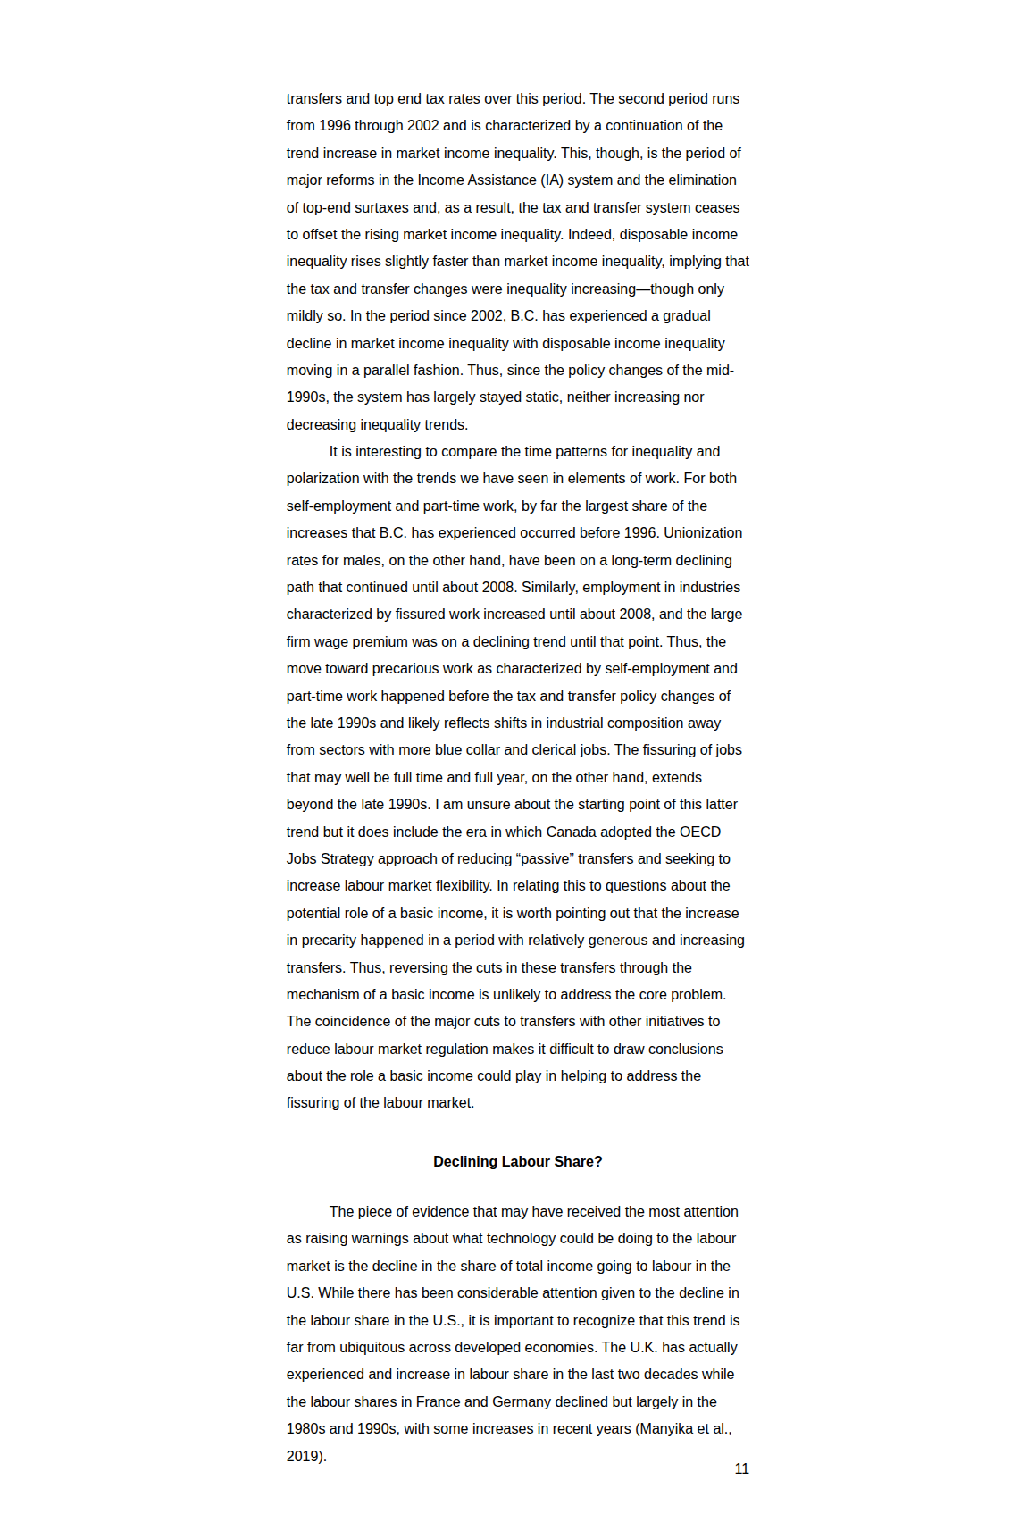transfers and top end tax rates over this period. The second period runs from 1996 through 2002 and is characterized by a continuation of the trend increase in market income inequality. This, though, is the period of major reforms in the Income Assistance (IA) system and the elimination of top-end surtaxes and, as a result, the tax and transfer system ceases to offset the rising market income inequality. Indeed, disposable income inequality rises slightly faster than market income inequality, implying that the tax and transfer changes were inequality increasing—though only mildly so. In the period since 2002, B.C. has experienced a gradual decline in market income inequality with disposable income inequality moving in a parallel fashion. Thus, since the policy changes of the mid-1990s, the system has largely stayed static, neither increasing nor decreasing inequality trends.
It is interesting to compare the time patterns for inequality and polarization with the trends we have seen in elements of work. For both self-employment and part-time work, by far the largest share of the increases that B.C. has experienced occurred before 1996. Unionization rates for males, on the other hand, have been on a long-term declining path that continued until about 2008. Similarly, employment in industries characterized by fissured work increased until about 2008, and the large firm wage premium was on a declining trend until that point. Thus, the move toward precarious work as characterized by self-employment and part-time work happened before the tax and transfer policy changes of the late 1990s and likely reflects shifts in industrial composition away from sectors with more blue collar and clerical jobs. The fissuring of jobs that may well be full time and full year, on the other hand, extends beyond the late 1990s. I am unsure about the starting point of this latter trend but it does include the era in which Canada adopted the OECD Jobs Strategy approach of reducing “passive” transfers and seeking to increase labour market flexibility. In relating this to questions about the potential role of a basic income, it is worth pointing out that the increase in precarity happened in a period with relatively generous and increasing transfers. Thus, reversing the cuts in these transfers through the mechanism of a basic income is unlikely to address the core problem. The coincidence of the major cuts to transfers with other initiatives to reduce labour market regulation makes it difficult to draw conclusions about the role a basic income could play in helping to address the fissuring of the labour market.
Declining Labour Share?
The piece of evidence that may have received the most attention as raising warnings about what technology could be doing to the labour market is the decline in the share of total income going to labour in the U.S. While there has been considerable attention given to the decline in the labour share in the U.S., it is important to recognize that this trend is far from ubiquitous across developed economies. The U.K. has actually experienced and increase in labour share in the last two decades while the labour shares in France and Germany declined but largely in the 1980s and 1990s, with some increases in recent years (Manyika et al., 2019).
11